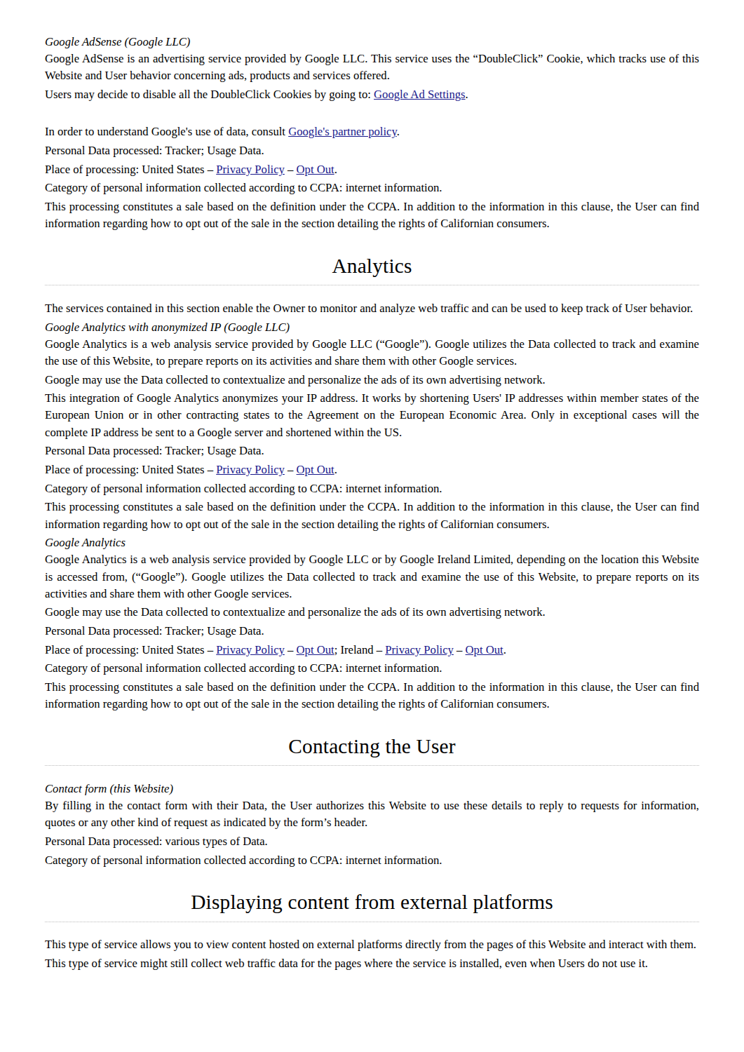Google AdSense (Google LLC)
Google AdSense is an advertising service provided by Google LLC. This service uses the “DoubleClick” Cookie, which tracks use of this Website and User behavior concerning ads, products and services offered.
Users may decide to disable all the DoubleClick Cookies by going to: Google Ad Settings.
In order to understand Google's use of data, consult Google's partner policy.
Personal Data processed: Tracker; Usage Data.
Place of processing: United States – Privacy Policy – Opt Out.
Category of personal information collected according to CCPA: internet information.
This processing constitutes a sale based on the definition under the CCPA. In addition to the information in this clause, the User can find information regarding how to opt out of the sale in the section detailing the rights of Californian consumers.
Analytics
The services contained in this section enable the Owner to monitor and analyze web traffic and can be used to keep track of User behavior.
Google Analytics with anonymized IP (Google LLC)
Google Analytics is a web analysis service provided by Google LLC (“Google”). Google utilizes the Data collected to track and examine the use of this Website, to prepare reports on its activities and share them with other Google services.
Google may use the Data collected to contextualize and personalize the ads of its own advertising network.
This integration of Google Analytics anonymizes your IP address. It works by shortening Users' IP addresses within member states of the European Union or in other contracting states to the Agreement on the European Economic Area. Only in exceptional cases will the complete IP address be sent to a Google server and shortened within the US.
Personal Data processed: Tracker; Usage Data.
Place of processing: United States – Privacy Policy – Opt Out.
Category of personal information collected according to CCPA: internet information.
This processing constitutes a sale based on the definition under the CCPA. In addition to the information in this clause, the User can find information regarding how to opt out of the sale in the section detailing the rights of Californian consumers.
Google Analytics
Google Analytics is a web analysis service provided by Google LLC or by Google Ireland Limited, depending on the location this Website is accessed from, (“Google”). Google utilizes the Data collected to track and examine the use of this Website, to prepare reports on its activities and share them with other Google services.
Google may use the Data collected to contextualize and personalize the ads of its own advertising network.
Personal Data processed: Tracker; Usage Data.
Place of processing: United States – Privacy Policy – Opt Out; Ireland – Privacy Policy – Opt Out.
Category of personal information collected according to CCPA: internet information.
This processing constitutes a sale based on the definition under the CCPA. In addition to the information in this clause, the User can find information regarding how to opt out of the sale in the section detailing the rights of Californian consumers.
Contacting the User
Contact form (this Website)
By filling in the contact form with their Data, the User authorizes this Website to use these details to reply to requests for information, quotes or any other kind of request as indicated by the form’s header.
Personal Data processed: various types of Data.
Category of personal information collected according to CCPA: internet information.
Displaying content from external platforms
This type of service allows you to view content hosted on external platforms directly from the pages of this Website and interact with them.
This type of service might still collect web traffic data for the pages where the service is installed, even when Users do not use it.